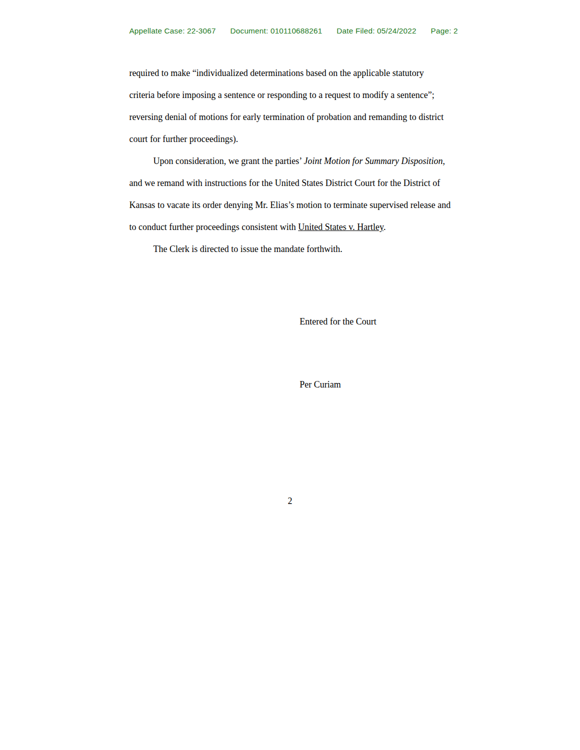Appellate Case: 22-3067 Document: 010110688261 Date Filed: 05/24/2022 Page: 2
required to make “individualized determinations based on the applicable statutory criteria before imposing a sentence or responding to a request to modify a sentence”; reversing denial of motions for early termination of probation and remanding to district court for further proceedings).
Upon consideration, we grant the parties’ Joint Motion for Summary Disposition, and we remand with instructions for the United States District Court for the District of Kansas to vacate its order denying Mr. Elias’s motion to terminate supervised release and to conduct further proceedings consistent with United States v. Hartley.
The Clerk is directed to issue the mandate forthwith.
Entered for the Court
Per Curiam
2